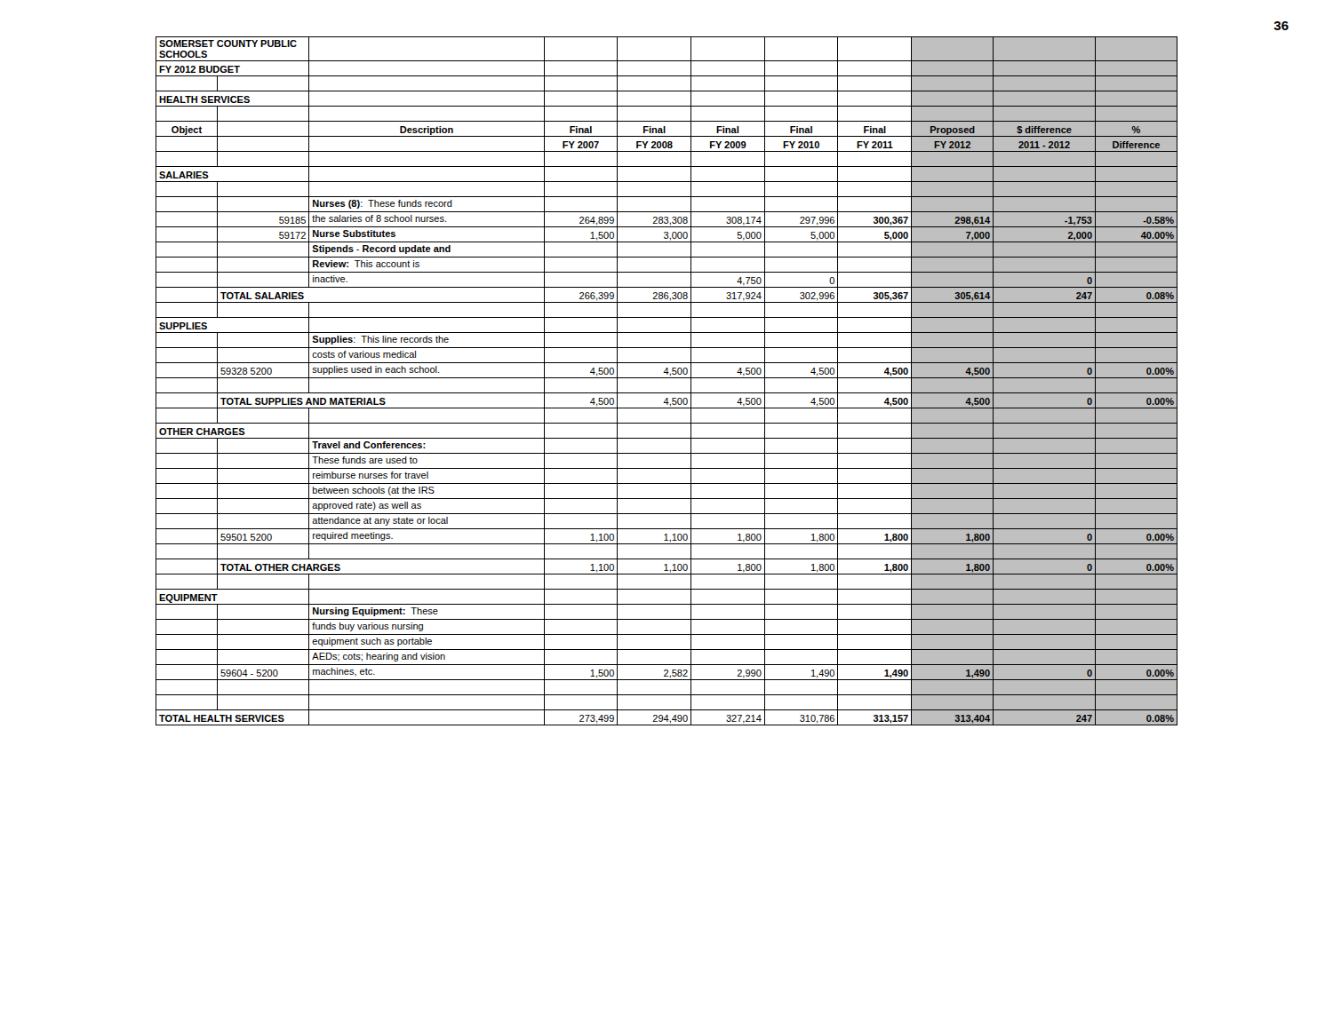36
| SOMERSET COUNTY PUBLIC SCHOOLS | | | | | | | | | |
| FY 2012 BUDGET | | | | | | | | | |
| HEALTH SERVICES | | | | | | | | | |
| Object | | Description | Final | Final | Final | Final | Final | Proposed | $ difference | % |
| | | | FY 2007 | FY 2008 | FY 2009 | FY 2010 | FY 2011 | FY 2012 | 2011 - 2012 | Difference |
| SALARIES | | | | | | | | | |
| | | Nurses (8) : These funds record | | | | | | | | |
| | 59185 | the salaries of 8 school nurses. | 264,899 | 283,308 | 308,174 | 297,996 | 300,367 | 298,614 | -1,753 | -0.58% |
| | 59172 | Nurse Substitutes | 1,500 | 3,000 | 5,000 | 5,000 | 5,000 | 7,000 | 2,000 | 40.00% |
| | | Stipends - Record update and | | | | | | | | |
| | | Review: This account is | | | | | | | | |
| | | inactive. | | | 4,750 | 0 | | | 0 | |
| | TOTAL SALARIES | 266,399 | 286,308 | 317,924 | 302,996 | 305,367 | 305,614 | 247 | 0.08% |
| SUPPLIES | | | | | | | | | |
| | | Supplies : This line records the | | | | | | | | |
| | | costs of various medical | | | | | | | | |
| | 59328 5200 | supplies used in each school. | 4,500 | 4,500 | 4,500 | 4,500 | 4,500 | 4,500 | 0 | 0.00% |
| | TOTAL SUPPLIES AND MATERIALS | 4,500 | 4,500 | 4,500 | 4,500 | 4,500 | 4,500 | 0 | 0.00% |
| OTHER CHARGES | | | | | | | | | |
| | | Travel and Conferences: | | | | | | | | |
| | | These funds are used to | | | | | | | | |
| | | reimburse nurses for travel | | | | | | | | |
| | | between schools (at the IRS | | | | | | | | |
| | | approved rate) as well as | | | | | | | | |
| | | attendance at any state or local | | | | | | | | |
| | 59501 5200 | required meetings. | 1,100 | 1,100 | 1,800 | 1,800 | 1,800 | 1,800 | 0 | 0.00% |
| | TOTAL OTHER CHARGES | 1,100 | 1,100 | 1,800 | 1,800 | 1,800 | 1,800 | 0 | 0.00% |
| EQUIPMENT | | | | | | | | | |
| | | Nursing Equipment: These | | | | | | | | |
| | | funds buy various nursing | | | | | | | | |
| | | equipment such as portable | | | | | | | | |
| | | AEDs; cots; hearing and vision | | | | | | | | |
| | 59604 - 5200 | machines, etc. | 1,500 | 2,582 | 2,990 | 1,490 | 1,490 | 1,490 | 0 | 0.00% |
| TOTAL HEALTH SERVICES | | 273,499 | 294,490 | 327,214 | 310,786 | 313,157 | 313,404 | 247 | 0.08% |